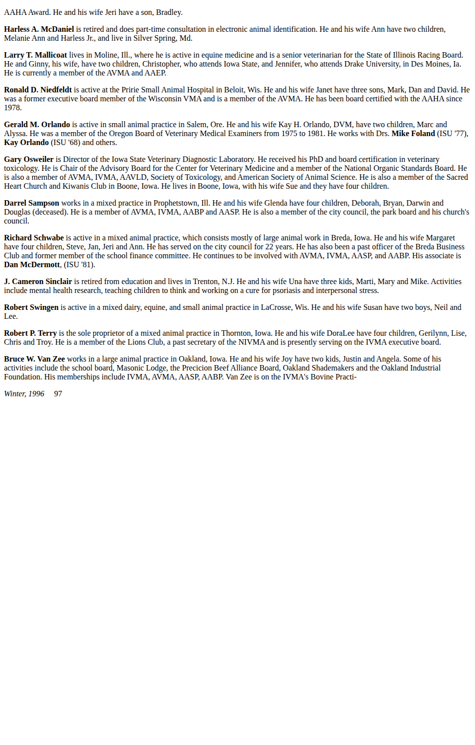AAHA Award. He and his wife Jeri have a son, Bradley.
Harless A. McDaniel is retired and does part-time consultation in electronic animal identification. He and his wife Ann have two children, Melanie Ann and Harless Jr., and live in Silver Spring, Md.
Larry T. Mallicoat lives in Moline, Ill., where he is active in equine medicine and is a senior veterinarian for the State of Illinois Racing Board. He and Ginny, his wife, have two children, Christopher, who attends Iowa State, and Jennifer, who attends Drake University, in Des Moines, Ia. He is currently a member of the AVMA and AAEP.
Ronald D. Niedfeldt is active at the Pririe Small Animal Hospital in Beloit, Wis. He and his wife Janet have three sons, Mark, Dan and David. He was a former executive board member of the Wisconsin VMA and is a member of the AVMA. He has been board certified with the AAHA since 1978.
Gerald M. Orlando is active in small animal practice in Salem, Ore. He and his wife Kay H. Orlando, DVM, have two children, Marc and Alyssa. He was a member of the Oregon Board of Veterinary Medical Examiners from 1975 to 1981. He works with Drs. Mike Foland (ISU '77), Kay Orlando (ISU '68) and others.
Gary Osweiler is Director of the Iowa State Veterinary Diagnostic Laboratory. He received his PhD and board certification in veterinary toxicology. He is Chair of the Advisory Board for the Center for Veterinary Medicine and a member of the National Organic Standards Board. He is also a member of AVMA, IVMA, AAVLD, Society of Toxicology, and American Society of Animal Science. He is also a member of the Sacred Heart Church and Kiwanis Club in Boone, Iowa. He lives in Boone, Iowa, with his wife Sue and they have four children.
Darrel Sampson works in a mixed practice in Prophetstown, Ill. He and his wife Glenda have four children, Deborah, Bryan, Darwin and Douglas (deceased). He is a member of AVMA, IVMA, AABP and AASP. He is also a member of the city council, the park board and his church's council.
Richard Schwabe is active in a mixed animal practice, which consists mostly of large animal work in Breda, Iowa. He and his wife Margaret have four children, Steve, Jan, Jeri and Ann. He has served on the city council for 22 years. He has also been a past officer of the Breda Business Club and former member of the school finance committee. He continues to be involved with AVMA, IVMA, AASP, and AABP. His associate is Dan McDermott, (ISU '81).
J. Cameron Sinclair is retired from education and lives in Trenton, N.J. He and his wife Una have three kids, Marti, Mary and Mike. Activities include mental health research, teaching children to think and working on a cure for psoriasis and interpersonal stress.
Robert Swingen is active in a mixed dairy, equine, and small animal practice in LaCrosse, Wis. He and his wife Susan have two boys, Neil and Lee.
Robert P. Terry is the sole proprietor of a mixed animal practice in Thornton, Iowa. He and his wife DoraLee have four children, Gerilynn, Lise, Chris and Troy. He is a member of the Lions Club, a past secretary of the NIVMA and is presently serving on the IVMA executive board.
Bruce W. Van Zee works in a large animal practice in Oakland, Iowa. He and his wife Joy have two kids, Justin and Angela. Some of his activities include the school board, Masonic Lodge, the Precicion Beef Alliance Board, Oakland Shademakers and the Oakland Industrial Foundation. His memberships include IVMA, AVMA, AASP, AABP. Van Zee is on the IVMA's Bovine Practi-
Winter, 1996 97